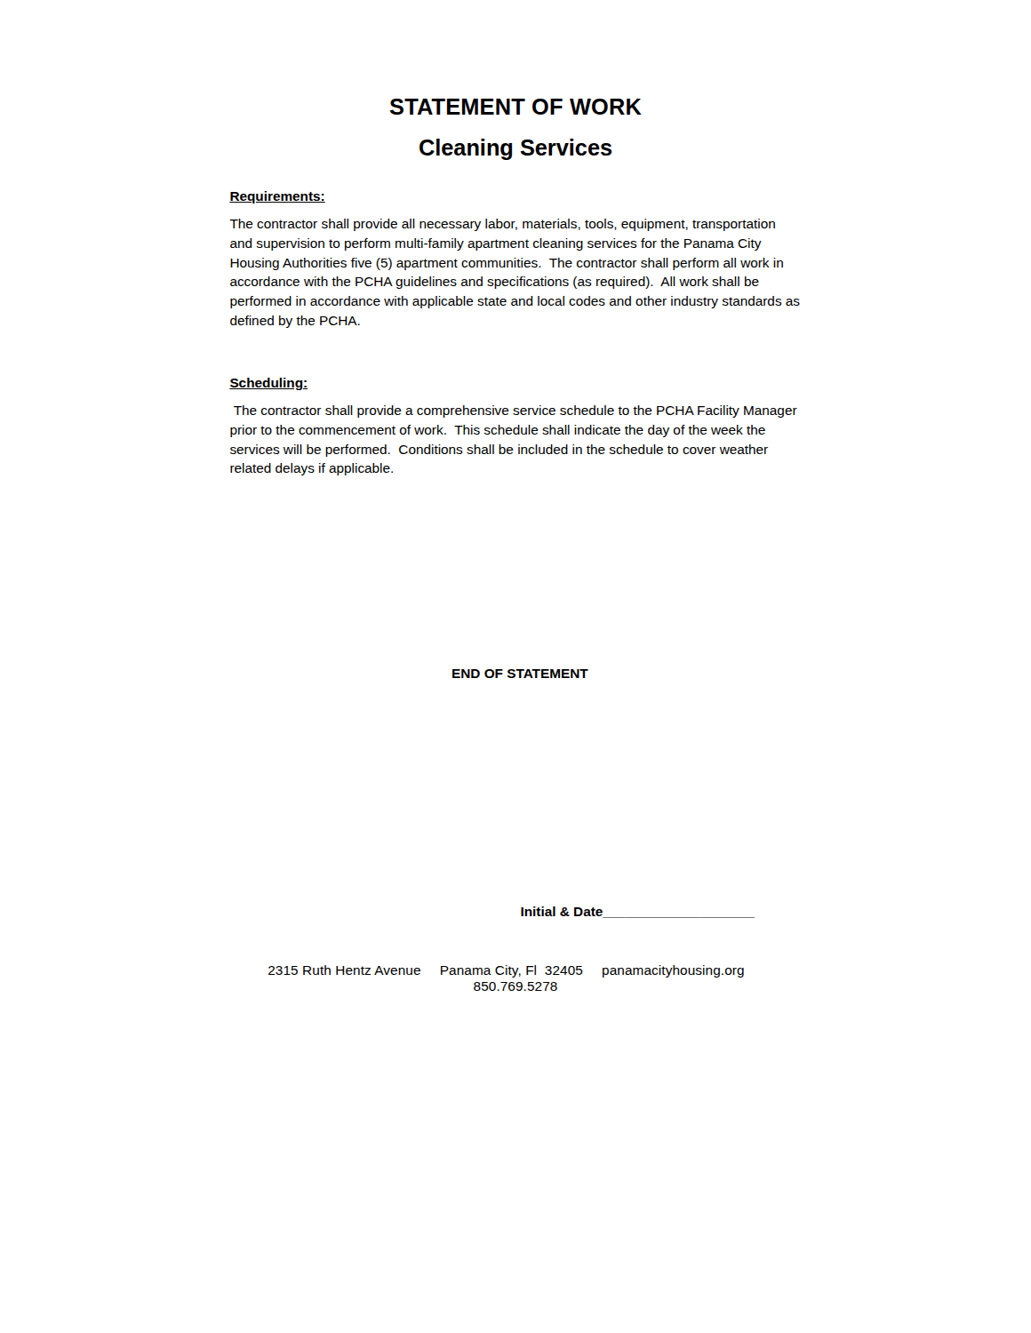STATEMENT OF WORK
Cleaning Services
Requirements:
The contractor shall provide all necessary labor, materials, tools, equipment, transportation and supervision to perform multi-family apartment cleaning services for the Panama City Housing Authorities five (5) apartment communities. The contractor shall perform all work in accordance with the PCHA guidelines and specifications (as required). All work shall be performed in accordance with applicable state and local codes and other industry standards as defined by the PCHA.
Scheduling:
The contractor shall provide a comprehensive service schedule to the PCHA Facility Manager prior to the commencement of work. This schedule shall indicate the day of the week the services will be performed. Conditions shall be included in the schedule to cover weather related delays if applicable.
END OF STATEMENT
Initial & Date____________________
2315 Ruth Hentz Avenue Panama City, Fl 32405 panamacityhousing.org 850.769.5278